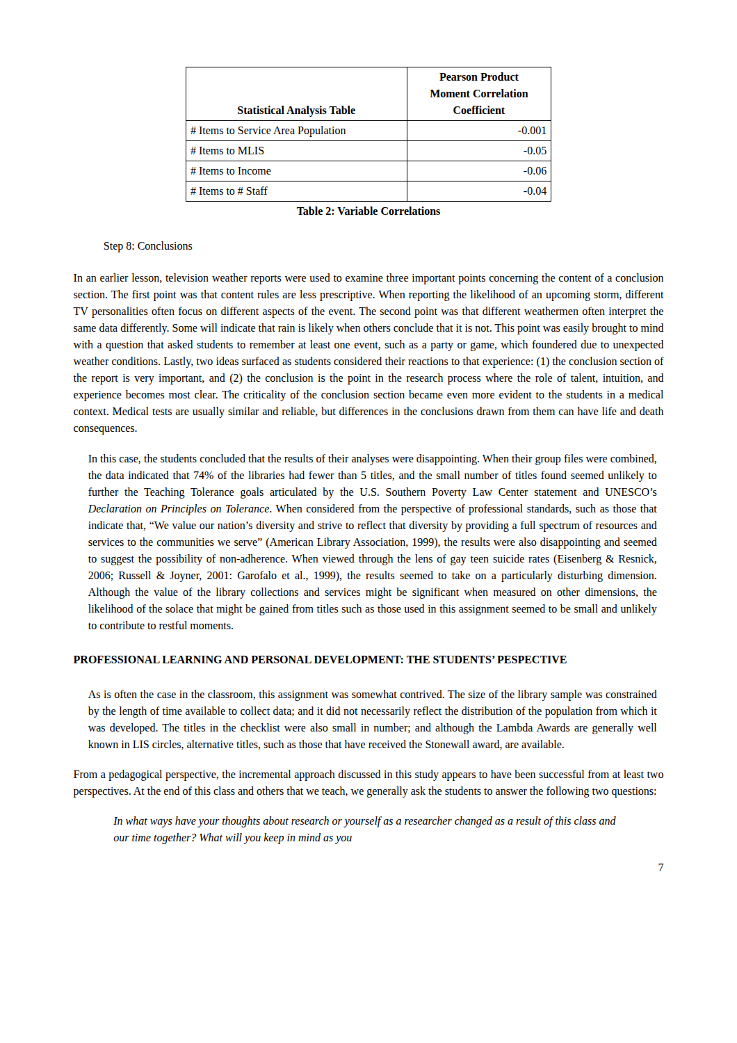| Statistical Analysis Table | Pearson Product Moment Correlation Coefficient |
| --- | --- |
| # Items to Service Area Population | -0.001 |
| # Items to MLIS | -0.05 |
| # Items to Income | -0.06 |
| # Items to # Staff | -0.04 |
Table 2: Variable Correlations
Step 8: Conclusions
In an earlier lesson, television weather reports were used to examine three important points concerning the content of a conclusion section. The first point was that content rules are less prescriptive. When reporting the likelihood of an upcoming storm, different TV personalities often focus on different aspects of the event. The second point was that different weathermen often interpret the same data differently. Some will indicate that rain is likely when others conclude that it is not. This point was easily brought to mind with a question that asked students to remember at least one event, such as a party or game, which foundered due to unexpected weather conditions. Lastly, two ideas surfaced as students considered their reactions to that experience: (1) the conclusion section of the report is very important, and (2) the conclusion is the point in the research process where the role of talent, intuition, and experience becomes most clear. The criticality of the conclusion section became even more evident to the students in a medical context. Medical tests are usually similar and reliable, but differences in the conclusions drawn from them can have life and death consequences.
In this case, the students concluded that the results of their analyses were disappointing. When their group files were combined, the data indicated that 74% of the libraries had fewer than 5 titles, and the small number of titles found seemed unlikely to further the Teaching Tolerance goals articulated by the U.S. Southern Poverty Law Center statement and UNESCO’s Declaration on Principles on Tolerance. When considered from the perspective of professional standards, such as those that indicate that, “We value our nation’s diversity and strive to reflect that diversity by providing a full spectrum of resources and services to the communities we serve” (American Library Association, 1999), the results were also disappointing and seemed to suggest the possibility of non-adherence. When viewed through the lens of gay teen suicide rates (Eisenberg & Resnick, 2006; Russell & Joyner, 2001: Garofalo et al., 1999), the results seemed to take on a particularly disturbing dimension. Although the value of the library collections and services might be significant when measured on other dimensions, the likelihood of the solace that might be gained from titles such as those used in this assignment seemed to be small and unlikely to contribute to restful moments.
Professional Learning and Personal Development: The Students’ Pespective
As is often the case in the classroom, this assignment was somewhat contrived. The size of the library sample was constrained by the length of time available to collect data; and it did not necessarily reflect the distribution of the population from which it was developed. The titles in the checklist were also small in number; and although the Lambda Awards are generally well known in LIS circles, alternative titles, such as those that have received the Stonewall award, are available.
From a pedagogical perspective, the incremental approach discussed in this study appears to have been successful from at least two perspectives. At the end of this class and others that we teach, we generally ask the students to answer the following two questions:
In what ways have your thoughts about research or yourself as a researcher changed as a result of this class and our time together? What will you keep in mind as you
7